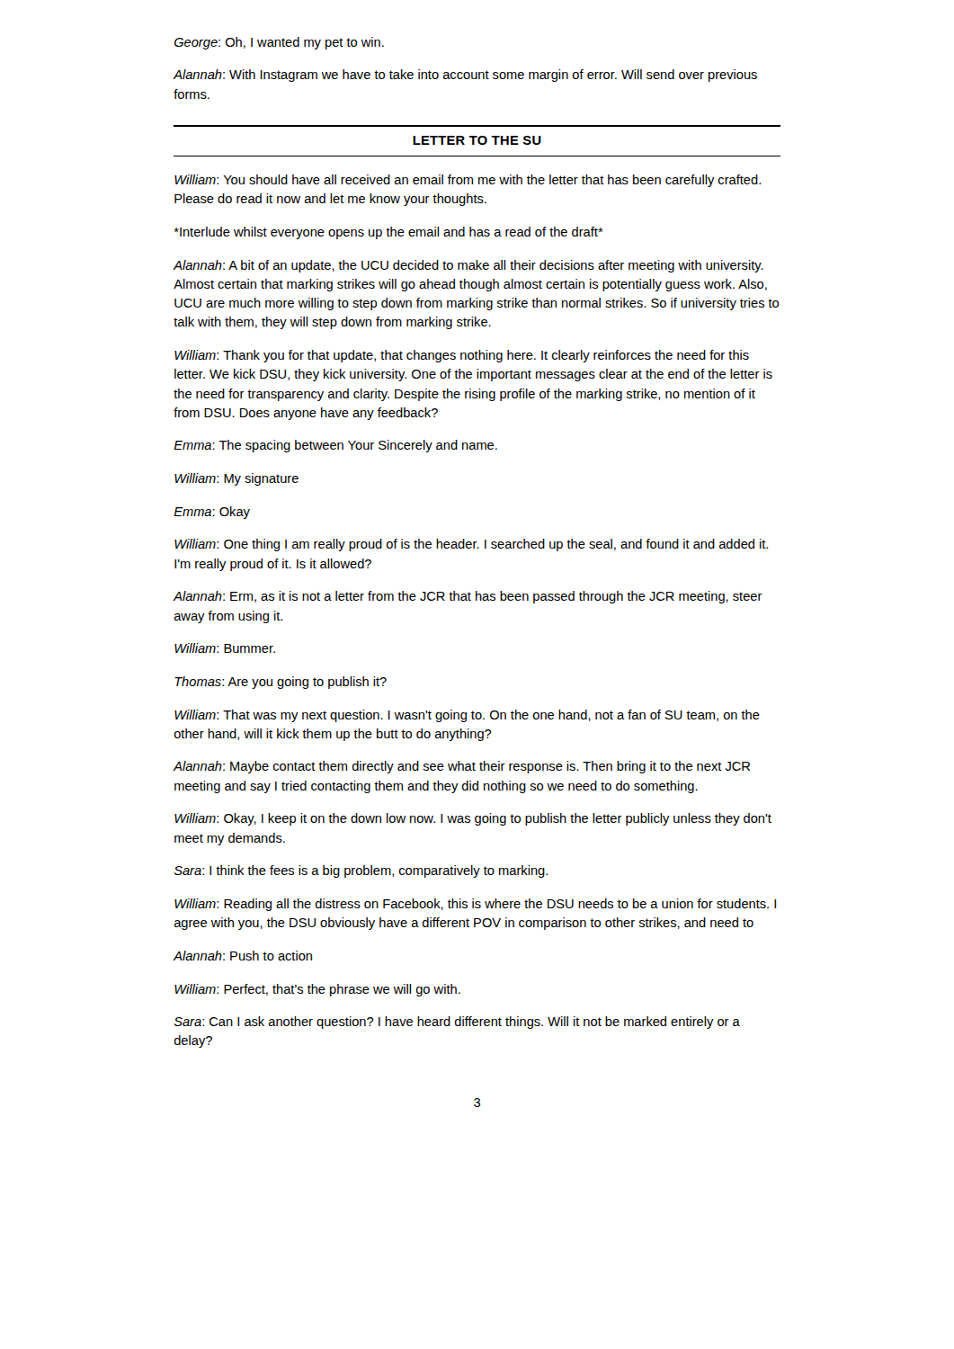George: Oh, I wanted my pet to win.
Alannah: With Instagram we have to take into account some margin of error. Will send over previous forms.
Letter to the SU
William: You should have all received an email from me with the letter that has been carefully crafted. Please do read it now and let me know your thoughts.
*Interlude whilst everyone opens up the email and has a read of the draft*
Alannah: A bit of an update, the UCU decided to make all their decisions after meeting with university. Almost certain that marking strikes will go ahead though almost certain is potentially guess work. Also, UCU are much more willing to step down from marking strike than normal strikes. So if university tries to talk with them, they will step down from marking strike.
William: Thank you for that update, that changes nothing here. It clearly reinforces the need for this letter. We kick DSU, they kick university. One of the important messages clear at the end of the letter is the need for transparency and clarity. Despite the rising profile of the marking strike, no mention of it from DSU. Does anyone have any feedback?
Emma: The spacing between Your Sincerely and name.
William: My signature
Emma: Okay
William: One thing I am really proud of is the header. I searched up the seal, and found it and added it. I'm really proud of it. Is it allowed?
Alannah: Erm, as it is not a letter from the JCR that has been passed through the JCR meeting, steer away from using it.
William: Bummer.
Thomas: Are you going to publish it?
William: That was my next question. I wasn't going to. On the one hand, not a fan of SU team, on the other hand, will it kick them up the butt to do anything?
Alannah: Maybe contact them directly and see what their response is. Then bring it to the next JCR meeting and say I tried contacting them and they did nothing so we need to do something.
William: Okay, I keep it on the down low now. I was going to publish the letter publicly unless they don't meet my demands.
Sara: I think the fees is a big problem, comparatively to marking.
William: Reading all the distress on Facebook, this is where the DSU needs to be a union for students. I agree with you, the DSU obviously have a different POV in comparison to other strikes, and need to
Alannah: Push to action
William: Perfect, that's the phrase we will go with.
Sara: Can I ask another question? I have heard different things. Will it not be marked entirely or a delay?
3